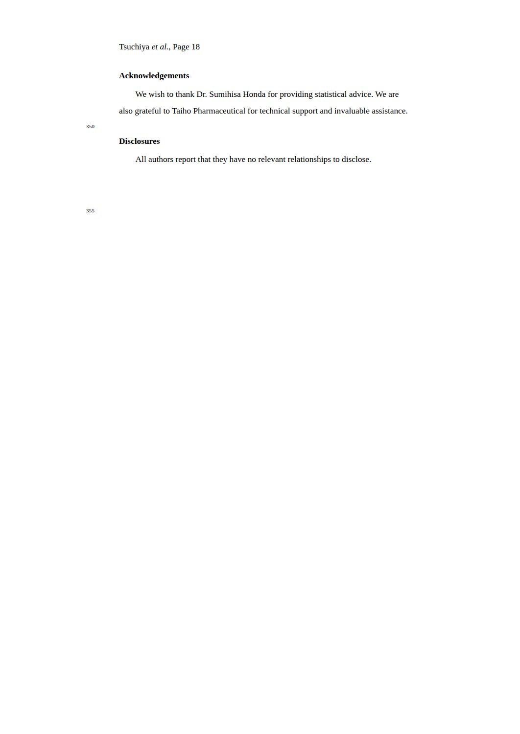Tsuchiya et al., Page 18
Acknowledgements
We wish to thank Dr. Sumihisa Honda for providing statistical advice. We are also grateful to Taiho Pharmaceutical for technical support and invaluable assistance.
Disclosures
All authors report that they have no relevant relationships to disclose.
350 355